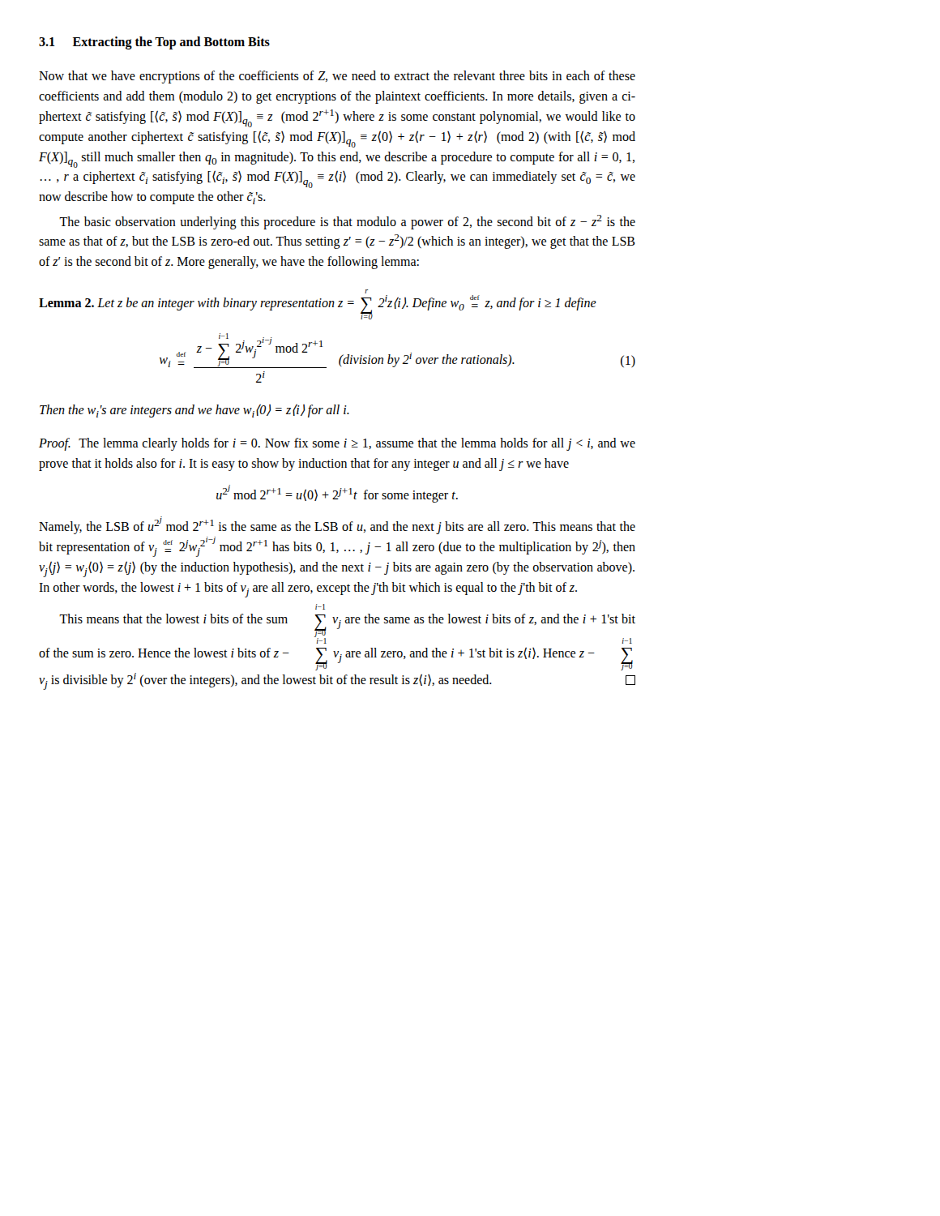3.1 Extracting the Top and Bottom Bits
Now that we have encryptions of the coefficients of Z, we need to extract the relevant three bits in each of these coefficients and add them (modulo 2) to get encryptions of the plaintext coefficients. In more details, given a ciphertext c̃ satisfying [⟨c̃, s̃⟩ mod F(X)]q0 ≡ z (mod 2r+1) where z is some constant polynomial, we would like to compute another ciphertext c̃ satisfying [⟨c̃, s̃⟩ mod F(X)]q0 ≡ z⟨0⟩ + z⟨r − 1⟩ + z⟨r⟩ (mod 2) (with [⟨c̃, s̃⟩ mod F(X)]q0 still much smaller then q0 in magnitude). To this end, we describe a procedure to compute for all i = 0, 1, … , r a ciphertext c̃i satisfying [⟨c̃i, s̃⟩ mod F(X)]q0 ≡ z⟨i⟩ (mod 2). Clearly, we can immediately set c̃0 = c̃, we now describe how to compute the other c̃i's.
The basic observation underlying this procedure is that modulo a power of 2, the second bit of z − z2 is the same as that of z, but the LSB is zero-ed out. Thus setting z′ = (z − z2)/2 (which is an integer), we get that the LSB of z′ is the second bit of z. More generally, we have the following lemma:
Lemma 2. Let z be an integer with binary representation z = r∑i=0 2iz⟨i⟩. Define w0 def= z, and for i ≥ 1 define
wi def= z − i−1∑j=0 2jwj2i−j mod 2r+1 2i (division by 2i over the rationals). (1)
Then the wi's are integers and we have wi⟨0⟩ = z⟨i⟩ for all i.
Proof. The lemma clearly holds for i = 0. Now fix some i ≥ 1, assume that the lemma holds for all j < i, and we prove that it holds also for i. It is easy to show by induction that for any integer u and all j ≤ r we have
u2j mod 2r+1 = u⟨0⟩ + 2j+1t for some integer t.
Namely, the LSB of u2j mod 2r+1 is the same as the LSB of u, and the next j bits are all zero. This means that the bit representation of vj def= 2jwj2i−j mod 2r+1 has bits 0, 1, … , j − 1 all zero (due to the multiplication by 2j), then vj⟨j⟩ = wj⟨0⟩ = z⟨j⟩ (by the induction hypothesis), and the next i − j bits are again zero (by the observation above). In other words, the lowest i + 1 bits of vj are all zero, except the j'th bit which is equal to the j'th bit of z.
This means that the lowest i bits of the sum i−1∑j=0 vj are the same as the lowest i bits of z, and the i + 1'st bit of the sum is zero. Hence the lowest i bits of z − i−1∑j=0 vj are all zero, and the i + 1'st bit is z⟨i⟩. Hence z − i−1∑j=0 vj is divisible by 2i (over the integers), and the lowest bit of the result is z⟨i⟩, as needed.